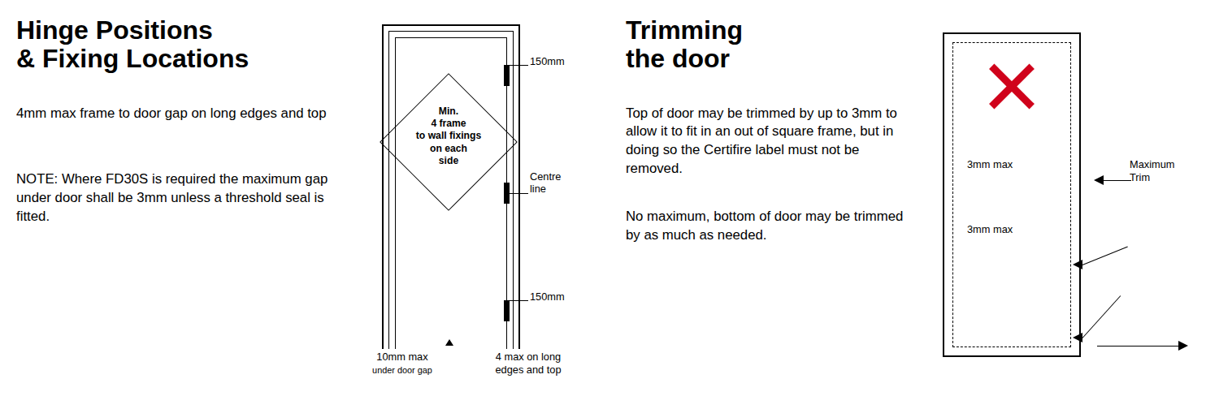Hinge Positions
& Fixing Locations
4mm max frame to door gap on long edges and top
NOTE: Where FD30S is required the maximum gap under door shall be 3mm unless a threshold seal is fitted.
Min.
4 frame
to wall fixings
on each
side
150mm
Centre
line
150mm
10mm max
under door gap
4 max on long
edges and top
Trimming
the door
Top of door may be trimmed by up to 3mm to allow it to fit in an out of square frame, but in doing so the Certifire label must not be removed.
No maximum, bottom of door may be trimmed by as much as needed.
3mm max
3mm max
Maximum
Trim